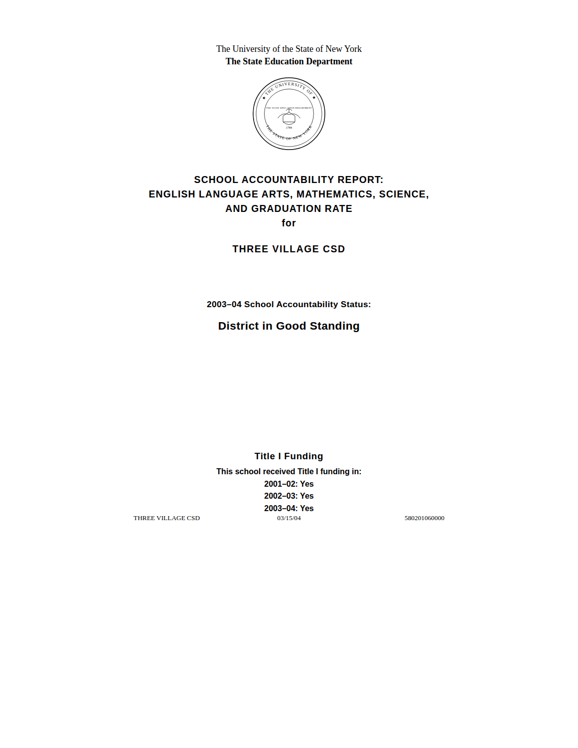The University of the State of New York
The State Education Department
★ THE UNIVERSITY OF ★ THE STATE OF NEW YORK THE STATE EDUCATION DEPARTMENT 1784
SCHOOL ACCOUNTABILITY REPORT:
ENGLISH LANGUAGE ARTS, MATHEMATICS, SCIENCE,
AND GRADUATION RATE
for
THREE VILLAGE CSD
2003–04 School Accountability Status:
District in Good Standing
Title I Funding
This school received Title I funding in:
2001–02: Yes
2002–03: Yes
2003–04: Yes
THREE VILLAGE CSD
03/15/04
580201060000